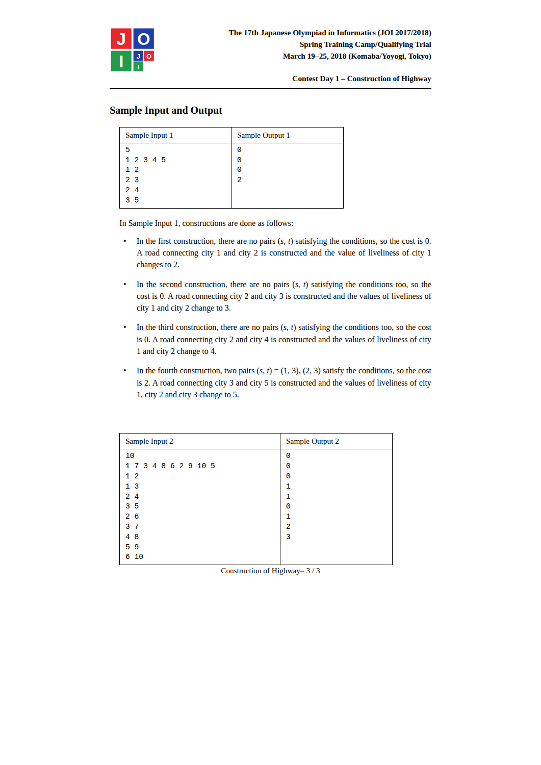J O I J O I
The 17th Japanese Olympiad in Informatics (JOI 2017/2018)
Spring Training Camp/Qualifying Trial
March 19–25, 2018 (Komaba/Yoyogi, Tokyo)
Contest Day 1 – Construction of Highway
Sample Input and Output
| Sample Input 1 | Sample Output 1 |
| --- | --- |
| 5 1 2 3 4 5 1 2 2 3 2 4 3 5 | 0 0 0 2 |
In Sample Input 1, constructions are done as follows:
In the first construction, there are no pairs (s, t) satisfying the conditions, so the cost is 0. A road connecting city 1 and city 2 is constructed and the value of liveliness of city 1 changes to 2.
In the second construction, there are no pairs (s, t) satisfying the conditions too, so the cost is 0. A road connecting city 2 and city 3 is constructed and the values of liveliness of city 1 and city 2 change to 3.
In the third construction, there are no pairs (s, t) satisfying the conditions too, so the cost is 0. A road connecting city 2 and city 4 is constructed and the values of liveliness of city 1 and city 2 change to 4.
In the fourth construction, two pairs (s, t) = (1, 3), (2, 3) satisfy the conditions, so the cost is 2. A road connecting city 3 and city 5 is constructed and the values of liveliness of city 1, city 2 and city 3 change to 5.
| Sample Input 2 | Sample Output 2 |
| --- | --- |
| 10 1 7 3 4 8 6 2 9 10 5 1 2 1 3 2 4 3 5 2 6 3 7 4 8 5 9 6 10 | 0 0 0 1 1 0 1 2 3 |
Construction of Highway– 3 / 3